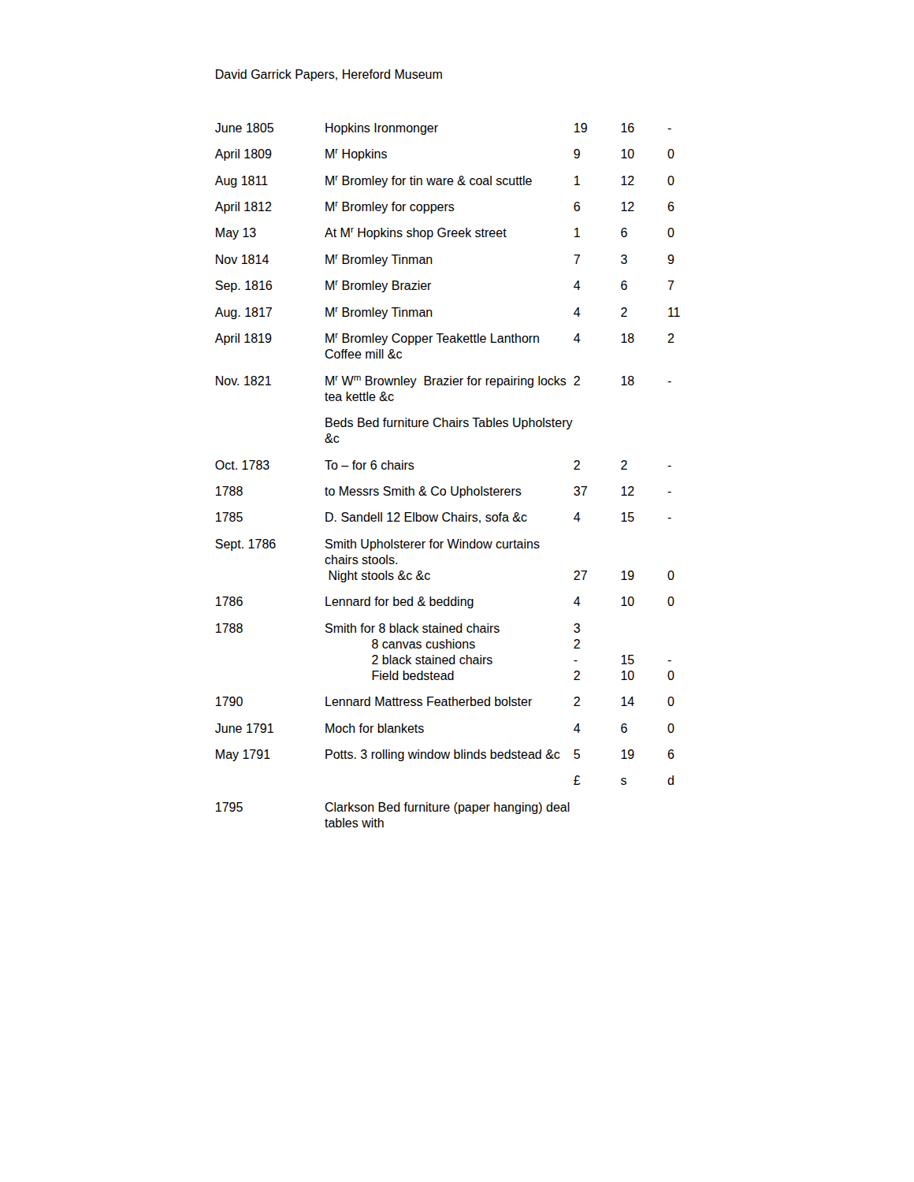David Garrick Papers, Hereford Museum
| June 1805 | Hopkins Ironmonger | 19 | 16 | - |
| April 1809 | M r Hopkins | 9 | 10 | 0 |
| Aug 1811 | M r Bromley for tin ware & coal scuttle | 1 | 12 | 0 |
| April 1812 | M r Bromley for coppers | 6 | 12 | 6 |
| May 13 | At M r Hopkins shop Greek street | 1 | 6 | 0 |
| Nov 1814 | M r Bromley Tinman | 7 | 3 | 9 |
| Sep. 1816 | M r Bromley Brazier | 4 | 6 | 7 |
| Aug. 1817 | M r Bromley Tinman | 4 | 2 | 11 |
| April 1819 | M r Bromley Copper Teakettle Lanthorn Coffee mill &c | 4 | 18 | 2 |
| Nov. 1821 | M r W m Brownley Brazier for repairing locks tea kettle &c | 2 | 18 | - |
| | Beds Bed furniture Chairs Tables Upholstery &c | | | |
| Oct. 1783 | To – for 6 chairs | 2 | 2 | - |
| 1788 | to Messrs Smith & Co Upholsterers | 37 | 12 | - |
| 1785 | D. Sandell 12 Elbow Chairs, sofa &c | 4 | 15 | - |
| Sept. 1786 | Smith Upholsterer for Window curtains chairs stools. Night stools &c &c | 27 | 19 | 0 |
| 1786 | Lennard for bed & bedding | 4 | 10 | 0 |
| 1788 | Smith for 8 black stained chairs 8 canvas cushions 2 black stained chairs Field bedstead | 3 2 - 2 | 15 10 | - 0 |
| 1790 | Lennard Mattress Featherbed bolster | 2 | 14 | 0 |
| June 1791 | Moch for blankets | 4 | 6 | 0 |
| May 1791 | Potts. 3 rolling window blinds bedstead &c | 5 | 19 | 6 |
| | | £ | s | d |
| 1795 | Clarkson Bed furniture (paper hanging) deal tables with | | | |